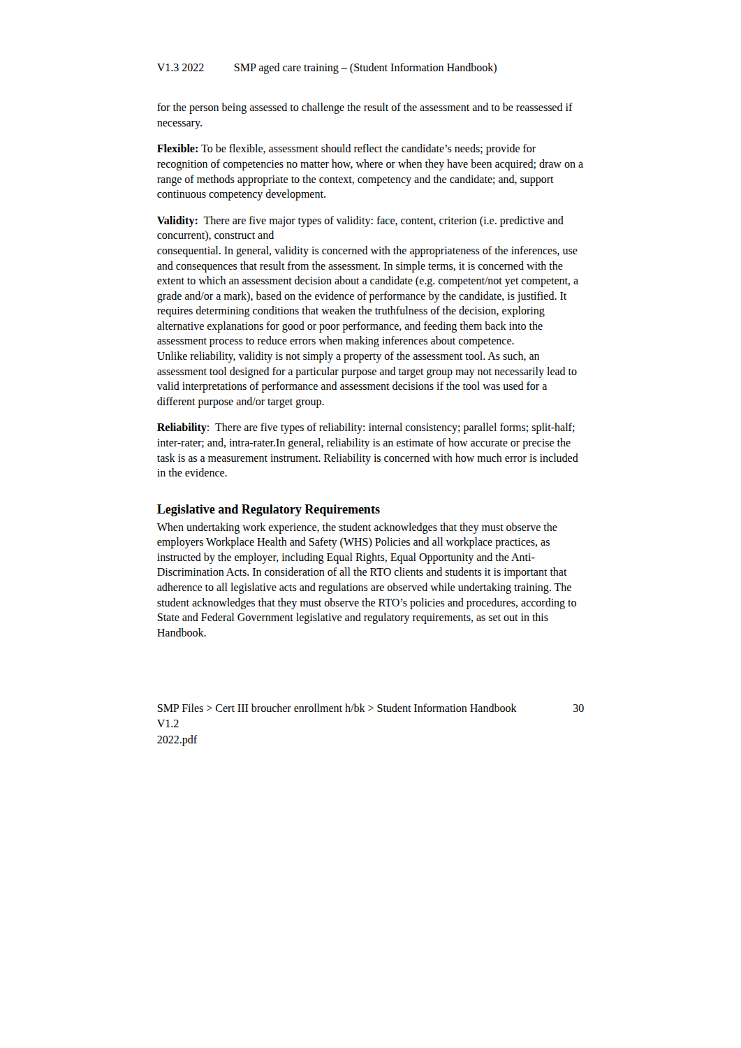V1.3 2022
SMP aged care training – (Student Information Handbook)
for the person being assessed to challenge the result of the assessment and to be reassessed if necessary.
Flexible: To be flexible, assessment should reflect the candidate’s needs; provide for recognition of competencies no matter how, where or when they have been acquired; draw on a range of methods appropriate to the context, competency and the candidate; and, support continuous competency development.
Validity: There are five major types of validity: face, content, criterion (i.e. predictive and concurrent), construct and
consequential. In general, validity is concerned with the appropriateness of the inferences, use and consequences that result from the assessment. In simple terms, it is concerned with the extent to which an assessment decision about a candidate (e.g. competent/not yet competent, a grade and/or a mark), based on the evidence of performance by the candidate, is justified. It requires determining conditions that weaken the truthfulness of the decision, exploring alternative explanations for good or poor performance, and feeding them back into the assessment process to reduce errors when making inferences about competence.
Unlike reliability, validity is not simply a property of the assessment tool. As such, an assessment tool designed for a particular purpose and target group may not necessarily lead to valid interpretations of performance and assessment decisions if the tool was used for a different purpose and/or target group.
Reliability: There are five types of reliability: internal consistency; parallel forms; split-half; inter-rater; and, intra-rater.In general, reliability is an estimate of how accurate or precise the task is as a measurement instrument. Reliability is concerned with how much error is included in the evidence.
Legislative and Regulatory Requirements
When undertaking work experience, the student acknowledges that they must observe the employers Workplace Health and Safety (WHS) Policies and all workplace practices, as instructed by the employer, including Equal Rights, Equal Opportunity and the Anti-Discrimination Acts. In consideration of all the RTO clients and students it is important that adherence to all legislative acts and regulations are observed while undertaking training. The student acknowledges that they must observe the RTO’s policies and procedures, according to State and Federal Government legislative and regulatory requirements, as set out in this Handbook.
SMP Files > Cert III broucher enrollment h/bk > Student Information Handbook V1.2
30
2022.pdf